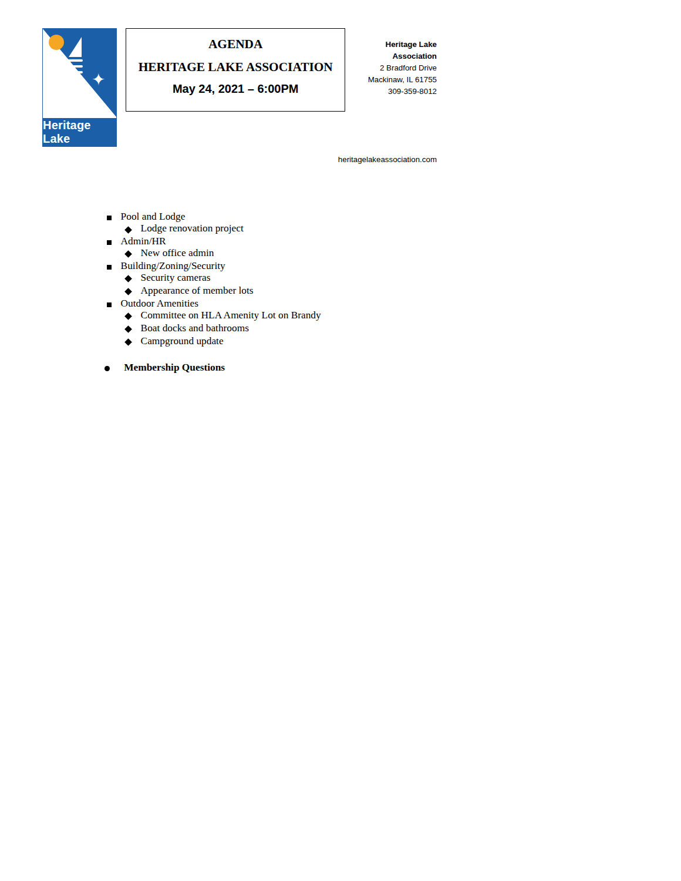✦
Heritage Lake
AGENDA
HERITAGE LAKE ASSOCIATION
May 24, 2021 – 6:00PM
Heritage Lake Association
2 Bradford Drive
Mackinaw, IL 61755
309-359-8012
heritagelakeassociation.com
Pool and Lodge
Lodge renovation project
Admin/HR
New office admin
Building/Zoning/Security
Security cameras
Appearance of member lots
Outdoor Amenities
Committee on HLA Amenity Lot on Brandy
Boat docks and bathrooms
Campground update
Membership Questions